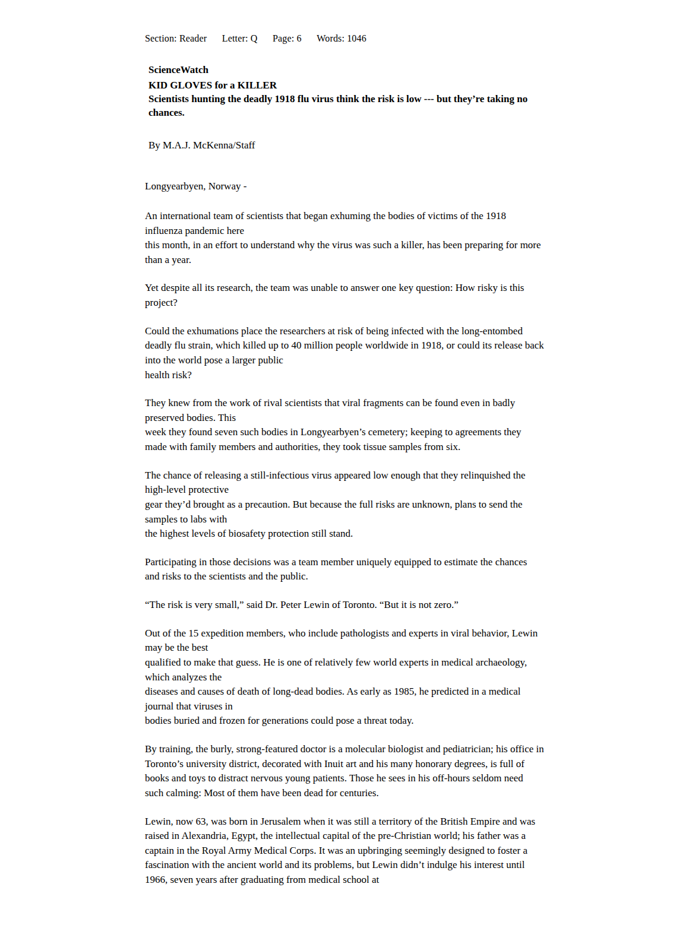Section: Reader Letter: Q Page: 6 Words: 1046
ScienceWatch
KID GLOVES for a KILLER
Scientists hunting the deadly 1918 flu virus think the risk is low --- but they’re taking no chances.
By M.A.J. McKenna/Staff
Longyearbyen, Norway -
An international team of scientists that began exhuming the bodies of victims of the 1918 influenza pandemic here
this month, in an effort to understand why the virus was such a killer, has been preparing for more than a year.
Yet despite all its research, the team was unable to answer one key question: How risky is this project?
Could the exhumations place the researchers at risk of being infected with the long-entombed deadly flu strain, which killed up to 40 million people worldwide in 1918, or could its release back into the world pose a larger public
health risk?
They knew from the work of rival scientists that viral fragments can be found even in badly preserved bodies. This
week they found seven such bodies in Longyearbyen’s cemetery; keeping to agreements they made with family members and authorities, they took tissue samples from six.
The chance of releasing a still-infectious virus appeared low enough that they relinquished the high-level protective
gear they’d brought as a precaution. But because the full risks are unknown, plans to send the samples to labs with
the highest levels of biosafety protection still stand.
Participating in those decisions was a team member uniquely equipped to estimate the chances and risks to the scientists and the public.
“The risk is very small,” said Dr. Peter Lewin of Toronto. “But it is not zero.”
Out of the 15 expedition members, who include pathologists and experts in viral behavior, Lewin may be the best
qualified to make that guess. He is one of relatively few world experts in medical archaeology, which analyzes the
diseases and causes of death of long-dead bodies. As early as 1985, he predicted in a medical journal that viruses in
bodies buried and frozen for generations could pose a threat today.
By training, the burly, strong-featured doctor is a molecular biologist and pediatrician; his office in Toronto’s university district, decorated with Inuit art and his many honorary degrees, is full of books and toys to distract nervous young patients. Those he sees in his off-hours seldom need such calming: Most of them have been dead for centuries.
Lewin, now 63, was born in Jerusalem when it was still a territory of the British Empire and was raised in Alexandria, Egypt, the intellectual capital of the pre-Christian world; his father was a captain in the Royal Army Medical Corps. It was an upbringing seemingly designed to foster a fascination with the ancient world and its problems, but Lewin didn’t indulge his interest until 1966, seven years after graduating from medical school at